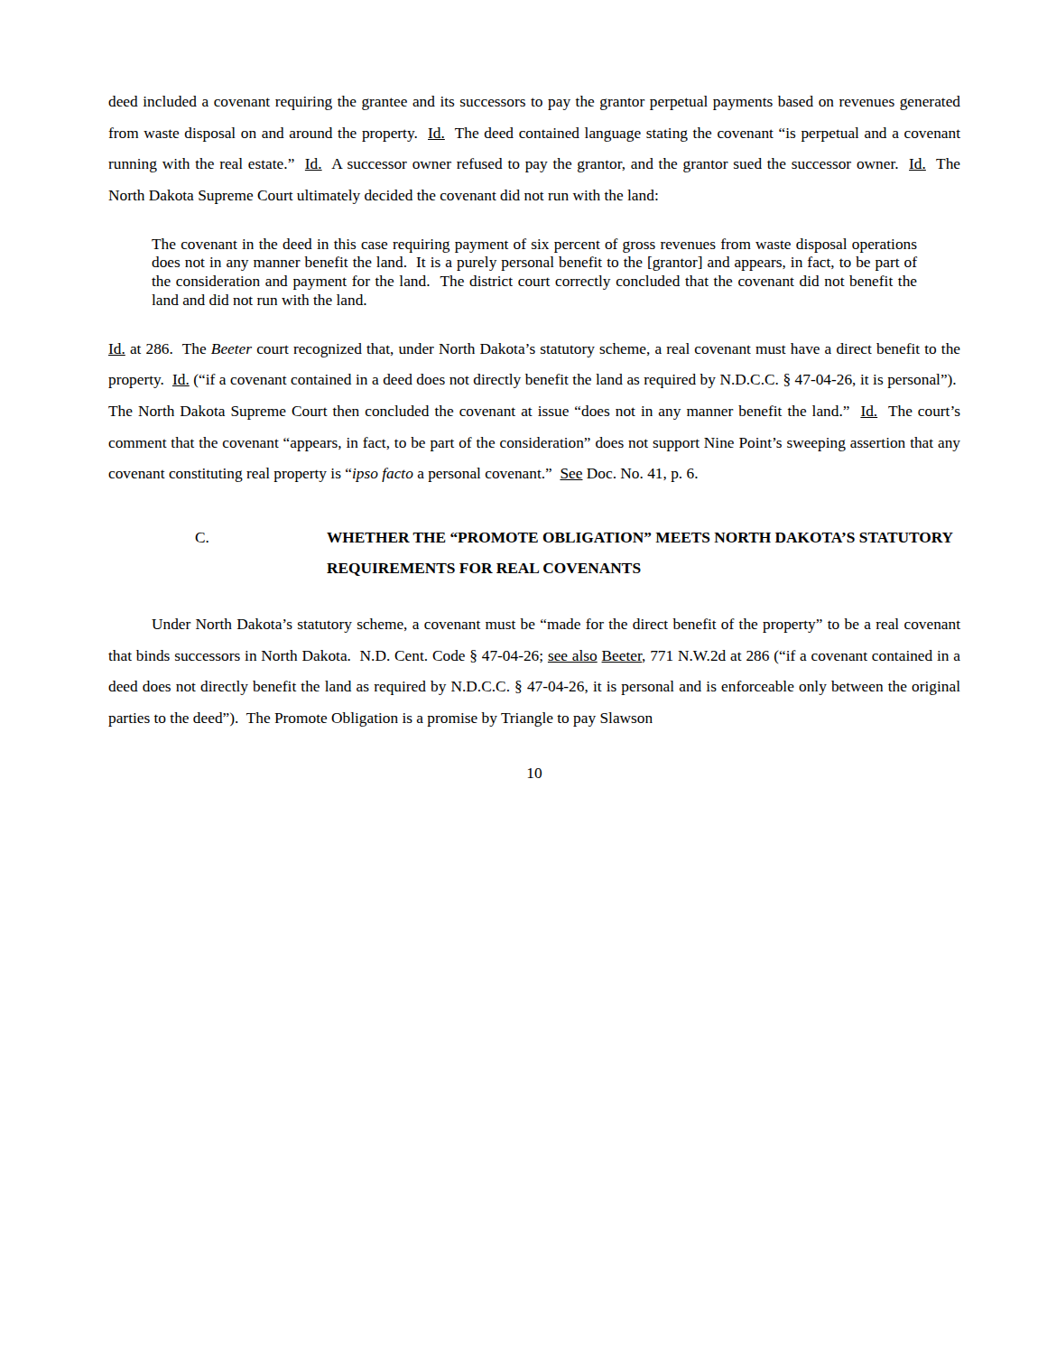deed included a covenant requiring the grantee and its successors to pay the grantor perpetual payments based on revenues generated from waste disposal on and around the property. Id. The deed contained language stating the covenant “is perpetual and a covenant running with the real estate.” Id. A successor owner refused to pay the grantor, and the grantor sued the successor owner. Id. The North Dakota Supreme Court ultimately decided the covenant did not run with the land:
The covenant in the deed in this case requiring payment of six percent of gross revenues from waste disposal operations does not in any manner benefit the land. It is a purely personal benefit to the [grantor] and appears, in fact, to be part of the consideration and payment for the land. The district court correctly concluded that the covenant did not benefit the land and did not run with the land.
Id. at 286. The Beeter court recognized that, under North Dakota’s statutory scheme, a real covenant must have a direct benefit to the property. Id. (“if a covenant contained in a deed does not directly benefit the land as required by N.D.C.C. § 47-04-26, it is personal”). The North Dakota Supreme Court then concluded the covenant at issue “does not in any manner benefit the land.” Id. The court’s comment that the covenant “appears, in fact, to be part of the consideration” does not support Nine Point’s sweeping assertion that any covenant constituting real property is “ipso facto a personal covenant.” See Doc. No. 41, p. 6.
| C. | WHETHER THE “PROMOTE OBLIGATION” MEETS NORTH DAKOTA’S STATUTORY REQUIREMENTS FOR REAL COVENANTS |
Under North Dakota’s statutory scheme, a covenant must be “made for the direct benefit of the property” to be a real covenant that binds successors in North Dakota. N.D. Cent. Code § 47-04-26; see also Beeter, 771 N.W.2d at 286 (“if a covenant contained in a deed does not directly benefit the land as required by N.D.C.C. § 47-04-26, it is personal and is enforceable only between the original parties to the deed”). The Promote Obligation is a promise by Triangle to pay Slawson
10